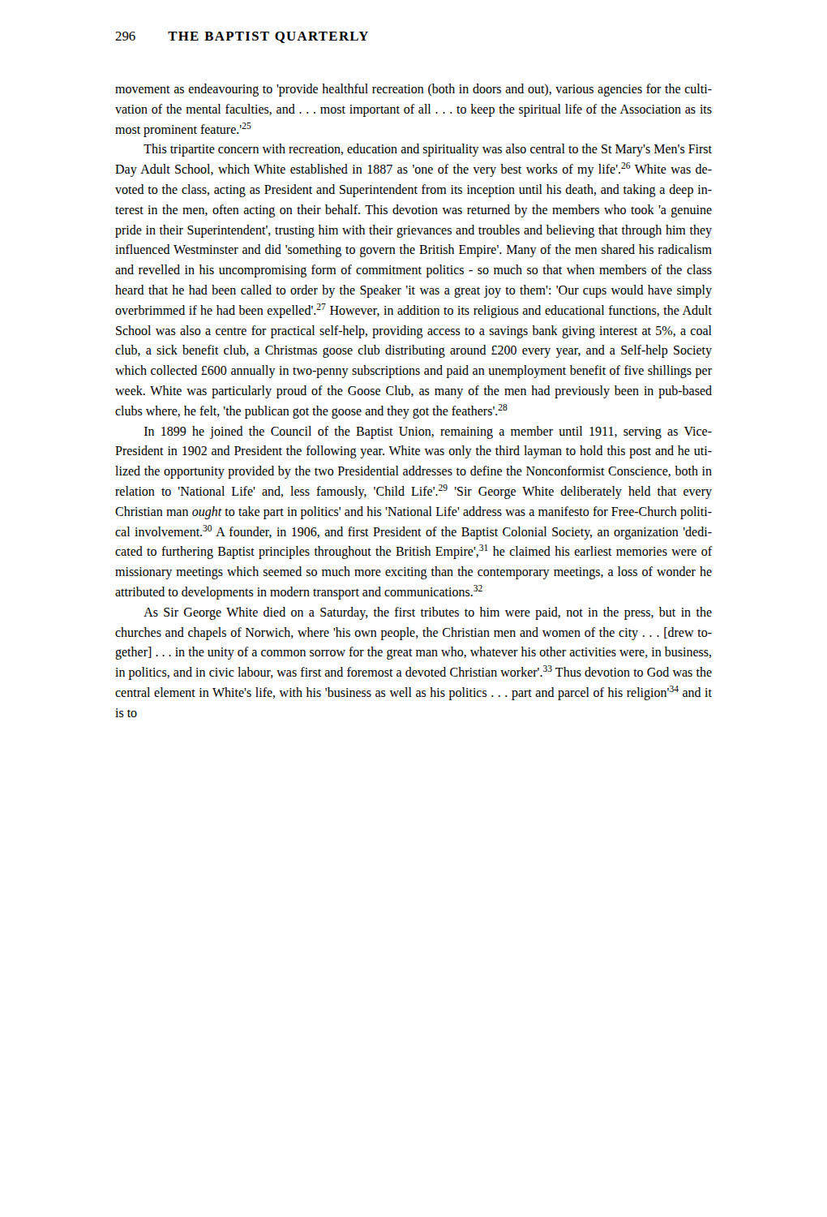296
THE BAPTIST QUARTERLY
movement as endeavouring to 'provide healthful recreation (both in doors and out), various agencies for the cultivation of the mental faculties, and . . . most important of all . . . to keep the spiritual life of the Association as its most prominent feature.'25
This tripartite concern with recreation, education and spirituality was also central to the St Mary's Men's First Day Adult School, which White established in 1887 as 'one of the very best works of my life'.26 White was devoted to the class, acting as President and Superintendent from its inception until his death, and taking a deep interest in the men, often acting on their behalf. This devotion was returned by the members who took 'a genuine pride in their Superintendent', trusting him with their grievances and troubles and believing that through him they influenced Westminster and did 'something to govern the British Empire'. Many of the men shared his radicalism and revelled in his uncompromising form of commitment politics - so much so that when members of the class heard that he had been called to order by the Speaker 'it was a great joy to them': 'Our cups would have simply overbrimmed if he had been expelled'.27 However, in addition to its religious and educational functions, the Adult School was also a centre for practical self-help, providing access to a savings bank giving interest at 5%, a coal club, a sick benefit club, a Christmas goose club distributing around £200 every year, and a Self-help Society which collected £600 annually in two-penny subscriptions and paid an unemployment benefit of five shillings per week. White was particularly proud of the Goose Club, as many of the men had previously been in pub-based clubs where, he felt, 'the publican got the goose and they got the feathers'.28
In 1899 he joined the Council of the Baptist Union, remaining a member until 1911, serving as Vice-President in 1902 and President the following year. White was only the third layman to hold this post and he utilized the opportunity provided by the two Presidential addresses to define the Nonconformist Conscience, both in relation to 'National Life' and, less famously, 'Child Life'.29 'Sir George White deliberately held that every Christian man ought to take part in politics' and his 'National Life' address was a manifesto for Free-Church political involvement.30 A founder, in 1906, and first President of the Baptist Colonial Society, an organization 'dedicated to furthering Baptist principles throughout the British Empire',31 he claimed his earliest memories were of missionary meetings which seemed so much more exciting than the contemporary meetings, a loss of wonder he attributed to developments in modern transport and communications.32
As Sir George White died on a Saturday, the first tributes to him were paid, not in the press, but in the churches and chapels of Norwich, where 'his own people, the Christian men and women of the city . . . [drew together] . . . in the unity of a common sorrow for the great man who, whatever his other activities were, in business, in politics, and in civic labour, was first and foremost a devoted Christian worker'.33 Thus devotion to God was the central element in White's life, with his 'business as well as his politics . . . part and parcel of his religion'34 and it is to